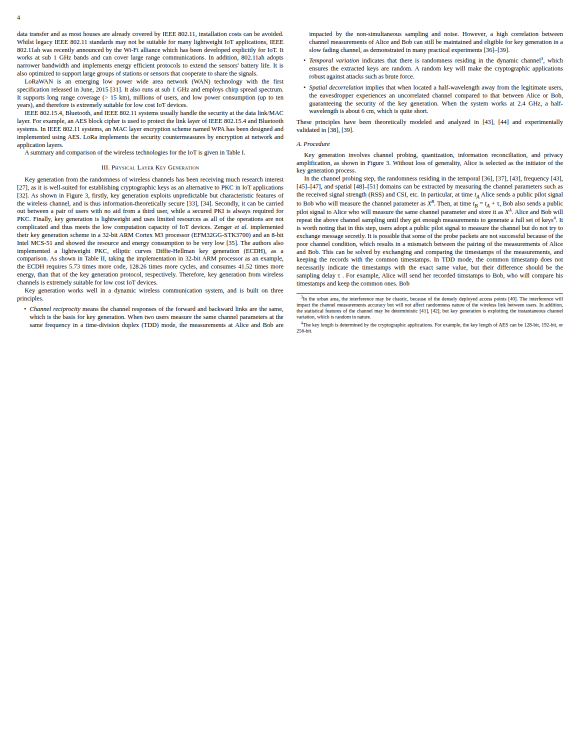4
data transfer and as most houses are already covered by IEEE 802.11, installation costs can be avoided. Whilst legacy IEEE 802.11 standards may not be suitable for many lightweight IoT applications, IEEE 802.11ah was recently announced by the Wi-Fi alliance which has been developed explicitly for IoT. It works at sub 1 GHz bands and can cover large range communications. In addition, 802.11ah adopts narrower bandwidth and implements energy efficient protocols to extend the sensors' battery life. It is also optimized to support large groups of stations or sensors that cooperate to share the signals.
LoRaWAN is an emerging low power wide area network (WAN) technology with the first specification released in June, 2015 [31]. It also runs at sub 1 GHz and employs chirp spread spectrum. It supports long range coverage (> 15 km), millions of users, and low power consumption (up to ten years), and therefore is extremely suitable for low cost IoT devices.
IEEE 802.15.4, Bluetooth, and IEEE 802.11 systems usually handle the security at the data link/MAC layer. For example, an AES block cipher is used to protect the link layer of IEEE 802.15.4 and Bluetooth systems. In IEEE 802.11 systems, an MAC layer encryption scheme named WPA has been designed and implemented using AES. LoRa implements the security countermeasures by encryption at network and application layers.
A summary and comparison of the wireless technologies for the IoT is given in Table I.
III. Physical Layer Key Generation
Key generation from the randomness of wireless channels has been receiving much research interest [27], as it is well-suited for establishing cryptographic keys as an alternative to PKC in IoT applications [32]. As shown in Figure 3, firstly, key generation exploits unpredictable but characteristic features of the wireless channel, and is thus information-theoretically secure [33], [34]. Secondly, it can be carried out between a pair of users with no aid from a third user, while a secured PKI is always required for PKC. Finally, key generation is lightweight and uses limited resources as all of the operations are not complicated and thus meets the low computation capacity of IoT devices. Zenger et al. implemented their key generation scheme in a 32-bit ARM Cortex M3 processor (EFM32GG-STK3700) and an 8-bit Intel MCS-51 and showed the resource and energy consumption to be very low [35]. The authors also implemented a lightweight PKC, elliptic curves Diffie-Hellman key generation (ECDH), as a comparison. As shown in Table II, taking the implementation in 32-bit ARM processor as an example, the ECDH requires 5.73 times more code, 128.26 times more cycles, and consumes 41.52 times more energy, than that of the key generation protocol, respectively. Therefore, key generation from wireless channels is extremely suitable for low cost IoT devices.
Key generation works well in a dynamic wireless communication system, and is built on three principles.
Channel reciprocity means the channel responses of the forward and backward links are the same, which is the basis for key generation. When two users measure the same channel parameters at the same frequency in a time-division duplex (TDD) mode, the measurements at Alice and Bob are impacted by the non-simultaneous sampling and noise. However, a high correlation between channel measurements of Alice and Bob can still be maintained and eligible for key generation in a slow fading channel, as demonstrated in many practical experiments [36]–[39].
Temporal variation indicates that there is randomness residing in the dynamic channel3, which ensures the extracted keys are random. A random key will make the cryptographic applications robust against attacks such as brute force.
Spatial decorrelation implies that when located a half-wavelength away from the legitimate users, the eavesdropper experiences an uncorrelated channel compared to that between Alice or Bob, guaranteeing the security of the key generation. When the system works at 2.4 GHz, a half-wavelength is about 6 cm, which is quite short.
These principles have been theoretically modeled and analyzed in [43], [44] and experimentally validated in [38], [39].
A. Procedure
Key generation involves channel probing, quantization, information reconciliation, and privacy amplification, as shown in Figure 3. Without loss of generality, Alice is selected as the initiator of the key generation process.
In the channel probing step, the randomness residing in the temporal [36], [37], [43], frequency [43], [45]–[47], and spatial [48]–[51] domains can be extracted by measuring the channel parameters such as the received signal strength (RSS) and CSI, etc. In particular, at time tA Alice sends a public pilot signal to Bob who will measure the channel parameter as XB. Then, at time tB = tA + τ, Bob also sends a public pilot signal to Alice who will measure the same channel parameter and store it as XA. Alice and Bob will repeat the above channel sampling until they get enough measurements to generate a full set of keys4. It is worth noting that in this step, users adopt a public pilot signal to measure the channel but do not try to exchange message secretly. It is possible that some of the probe packets are not successful because of the poor channel condition, which results in a mismatch between the pairing of the measurements of Alice and Bob. This can be solved by exchanging and comparing the timestamps of the measurements, and keeping the records with the common timestamps. In TDD mode, the common timestamp does not necessarily indicate the timestamps with the exact same value, but their difference should be the sampling delay τ . For example, Alice will send her recorded timstamps to Bob, who will compare his timestamps and keep the common ones. Bob
3In the urban area, the interference may be chaotic, because of the densely deployed access points [40]. The interference will impact the channel measurements accuracy but will not affect randomness nature of the wireless link between users. In addition, the statistical features of the channel may be deterministic [41], [42], but key generation is exploiting the instantaneous channel variation, which is random in nature.
4The key length is determined by the cryptographic applications. For example, the key length of AES can be 128-bit, 192-bit, or 256-bit.